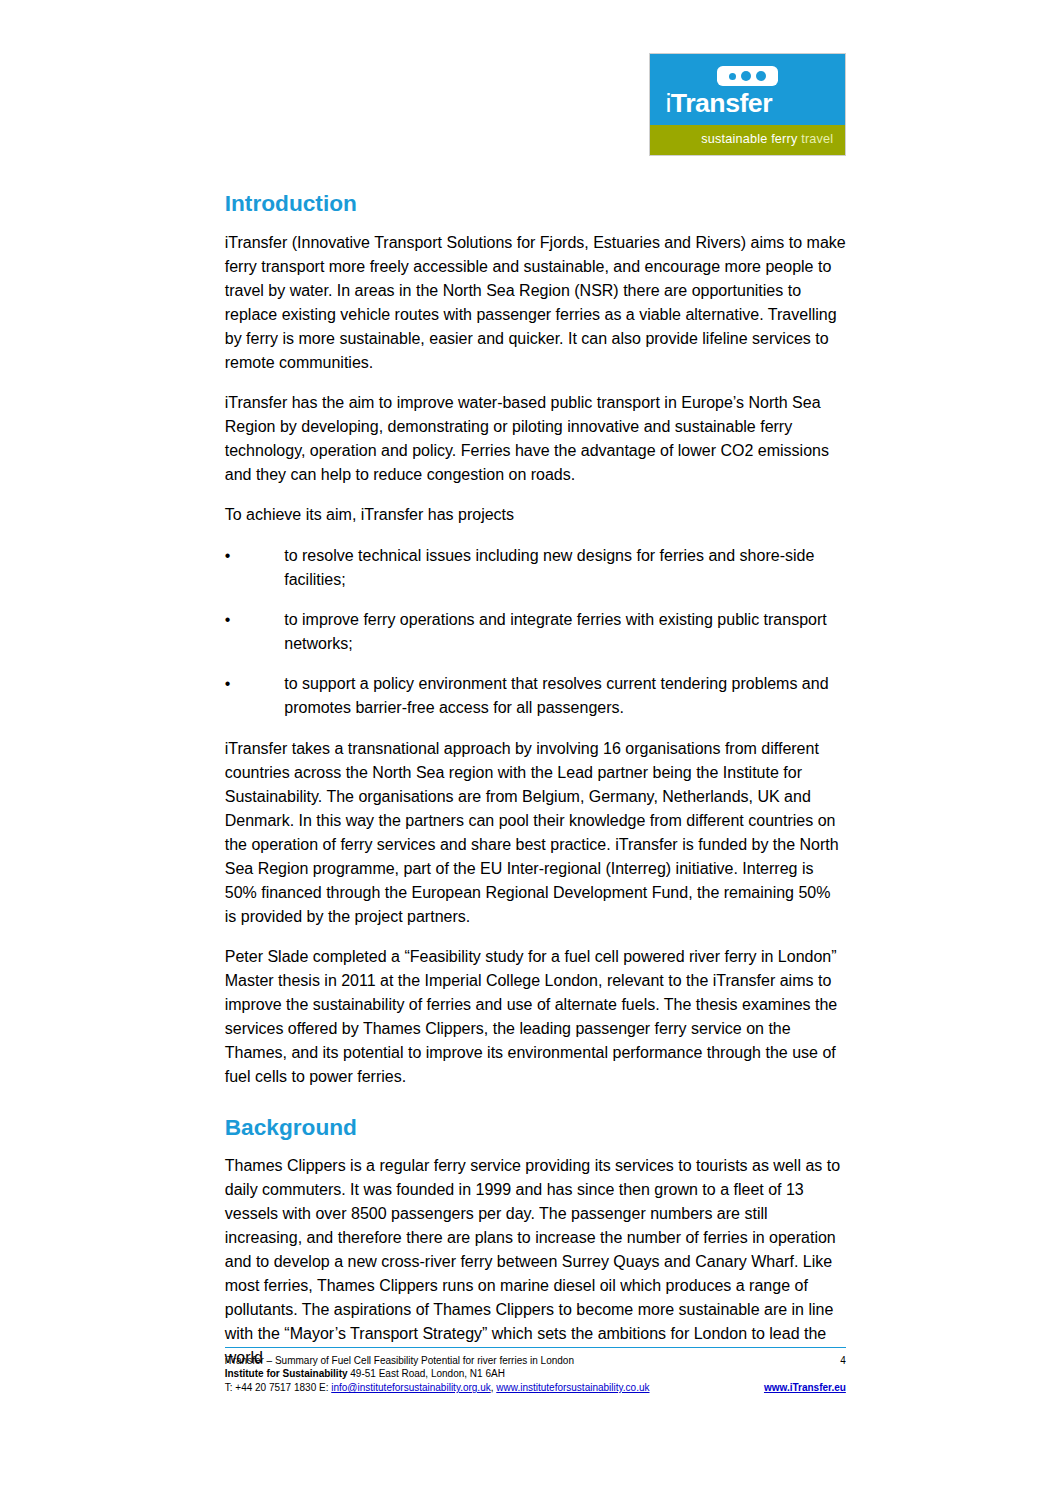i Transfer
sustainable ferry travel
Introduction
iTransfer (Innovative Transport Solutions for Fjords, Estuaries and Rivers) aims to make ferry transport more freely accessible and sustainable, and encourage more people to travel by water. In areas in the North Sea Region (NSR) there are opportunities to replace existing vehicle routes with passenger ferries as a viable alternative. Travelling by ferry is more sustainable, easier and quicker. It can also provide lifeline services to remote communities.
iTransfer has the aim to improve water-based public transport in Europe’s North Sea Region by developing, demonstrating or piloting innovative and sustainable ferry technology, operation and policy. Ferries have the advantage of lower CO2 emissions and they can help to reduce congestion on roads.
To achieve its aim, iTransfer has projects
to resolve technical issues including new designs for ferries and shore-side facilities;
to improve ferry operations and integrate ferries with existing public transport networks;
to support a policy environment that resolves current tendering problems and promotes barrier-free access for all passengers.
iTransfer takes a transnational approach by involving 16 organisations from different countries across the North Sea region with the Lead partner being the Institute for Sustainability. The organisations are from Belgium, Germany, Netherlands, UK and Denmark. In this way the partners can pool their knowledge from different countries on the operation of ferry services and share best practice. iTransfer is funded by the North Sea Region programme, part of the EU Inter-regional (Interreg) initiative. Interreg is 50% financed through the European Regional Development Fund, the remaining 50% is provided by the project partners.
Peter Slade completed a “Feasibility study for a fuel cell powered river ferry in London” Master thesis in 2011 at the Imperial College London, relevant to the iTransfer aims to improve the sustainability of ferries and use of alternate fuels. The thesis examines the services offered by Thames Clippers, the leading passenger ferry service on the Thames, and its potential to improve its environmental performance through the use of fuel cells to power ferries.
Background
Thames Clippers is a regular ferry service providing its services to tourists as well as to daily commuters. It was founded in 1999 and has since then grown to a fleet of 13 vessels with over 8500 passengers per day. The passenger numbers are still increasing, and therefore there are plans to increase the number of ferries in operation and to develop a new cross-river ferry between Surrey Quays and Canary Wharf. Like most ferries, Thames Clippers runs on marine diesel oil which produces a range of pollutants. The aspirations of Thames Clippers to become more sustainable are in line with the “Mayor’s Transport Strategy” which sets the ambitions for London to lead the world
iTransfer – Summary of Fuel Cell Feasibility Potential for river ferries in London 4
Institute for Sustainability 49-51 East Road, London, N1 6AH
www.iTransfer.eu T: +44 20 7517 1830 E: info@instituteforsustainability.org.uk, www.instituteforsustainability.co.uk